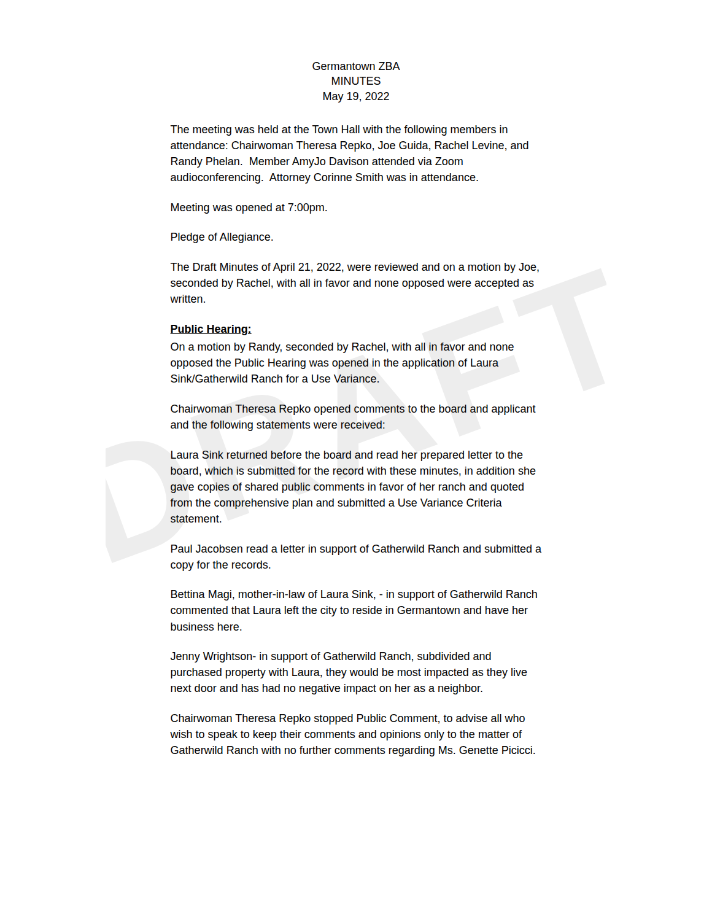DRAFT
Germantown ZBA
MINUTES
May 19, 2022
The meeting was held at the Town Hall with the following members in attendance: Chairwoman Theresa Repko, Joe Guida, Rachel Levine, and Randy Phelan. Member AmyJo Davison attended via Zoom audioconferencing. Attorney Corinne Smith was in attendance.
Meeting was opened at 7:00pm.
Pledge of Allegiance.
The Draft Minutes of April 21, 2022, were reviewed and on a motion by Joe, seconded by Rachel, with all in favor and none opposed were accepted as written.
Public Hearing:
On a motion by Randy, seconded by Rachel, with all in favor and none opposed the Public Hearing was opened in the application of Laura Sink/Gatherwild Ranch for a Use Variance.
Chairwoman Theresa Repko opened comments to the board and applicant and the following statements were received:
Laura Sink returned before the board and read her prepared letter to the board, which is submitted for the record with these minutes, in addition she gave copies of shared public comments in favor of her ranch and quoted from the comprehensive plan and submitted a Use Variance Criteria statement.
Paul Jacobsen read a letter in support of Gatherwild Ranch and submitted a copy for the records.
Bettina Magi, mother-in-law of Laura Sink, - in support of Gatherwild Ranch commented that Laura left the city to reside in Germantown and have her business here.
Jenny Wrightson- in support of Gatherwild Ranch, subdivided and purchased property with Laura, they would be most impacted as they live next door and has had no negative impact on her as a neighbor.
Chairwoman Theresa Repko stopped Public Comment, to advise all who wish to speak to keep their comments and opinions only to the matter of Gatherwild Ranch with no further comments regarding Ms. Genette Picicci.